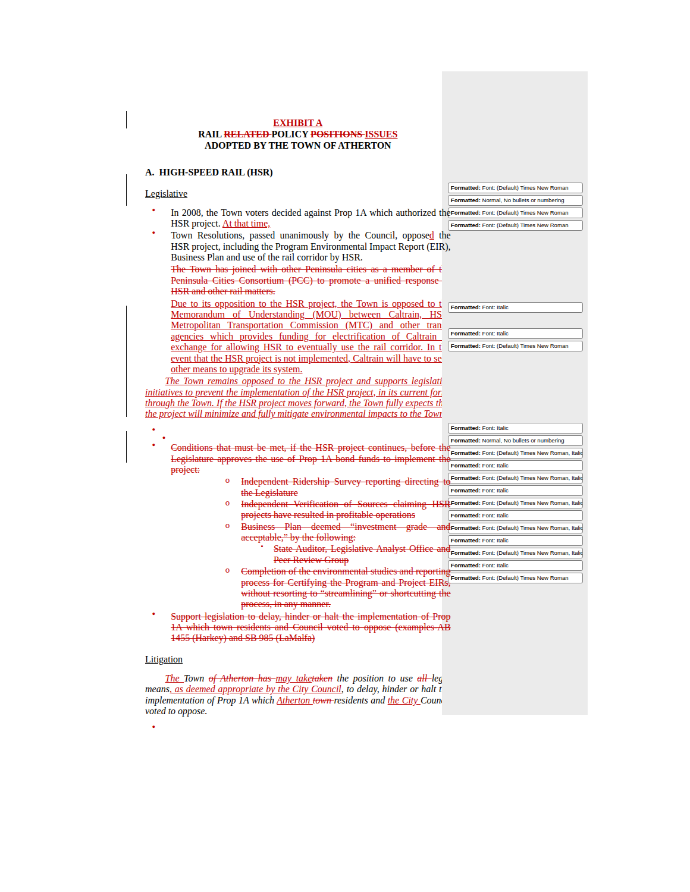Formatted: Font: (Default) Times New Roman
Formatted: Normal, No bullets or numbering
Formatted: Font: (Default) Times New Roman
Formatted: Font: (Default) Times New Roman
Formatted: Font: Italic
Formatted: Font: Italic
Formatted: Font: (Default) Times New Roman
Formatted: Font: Italic
Formatted: Normal, No bullets or numbering
Formatted: Font: (Default) Times New Roman, Italic
Formatted: Font: Italic
Formatted: Font: (Default) Times New Roman, Italic
Formatted: Font: Italic
Formatted: Font: (Default) Times New Roman, Italic
Formatted: Font: Italic
Formatted: Font: (Default) Times New Roman, Italic
Formatted: Font: Italic
Formatted: Font: (Default) Times New Roman, Italic
Formatted: Font: Italic
Formatted: Font: (Default) Times New Roman
EXHIBIT A
RAIL RELATED POLICY POSITIONS ISSUES
ADOPTED BY THE TOWN OF ATHERTON
A. HIGH-SPEED RAIL (HSR)
Legislative
In 2008, the Town voters decided against Prop 1A which authorized the HSR project. At that time,
Town Resolutions, passed unanimously by the Council, opposed the HSR project, including the Program Environmental Impact Report (EIR), Business Plan and use of the rail corridor by HSR.
The Town has joined with other Peninsula cities as a member of the Peninsula Cities Consortium (PCC) to promote a unified response to HSR and other rail matters.
Due to its opposition to the HSR project, the Town is opposed to the Memorandum of Understanding (MOU) between Caltrain, HSR, Metropolitan Transportation Commission (MTC) and other transit agencies which provides funding for electrification of Caltrain in exchange for allowing HSR to eventually use the rail corridor. In the event that the HSR project is not implemented, Caltrain will have to seek other means to upgrade its system.
The Town remains opposed to the HSR project and supports legislative initiatives to prevent the implementation of the HSR project, in its current form, through the Town. If the HSR project moves forward, the Town fully expects that the project will minimize and fully mitigate environmental impacts to the Town.
Conditions that must be met, if the HSR project continues, before the Legislature approves the use of Prop 1A bond funds to implement the project:
Independent Ridership Survey reporting directing to the Legislature
Independent Verification of Sources claiming HSR projects have resulted in profitable operations
Business Plan deemed “investment grade and acceptable,” by the following:
State Auditor, Legislative Analyst Office and Peer Review Group
Completion of the environmental studies and reporting process for Certifying the Program and Project EIRs, without resorting to “streamlining” or shortcutting the process, in any manner.
Support legislation to delay, hinder or halt the implementation of Prop 1A which town residents and Council voted to oppose (examples-AB 1455 (Harkey) and SB 985 (LaMalfa)
Litigation
The Town of Atherton has may take taken the position to use all legal means, as deemed appropriate by the City Council, to delay, hinder or halt the implementation of Prop 1A which Atherton town residents and the City Council voted to oppose.